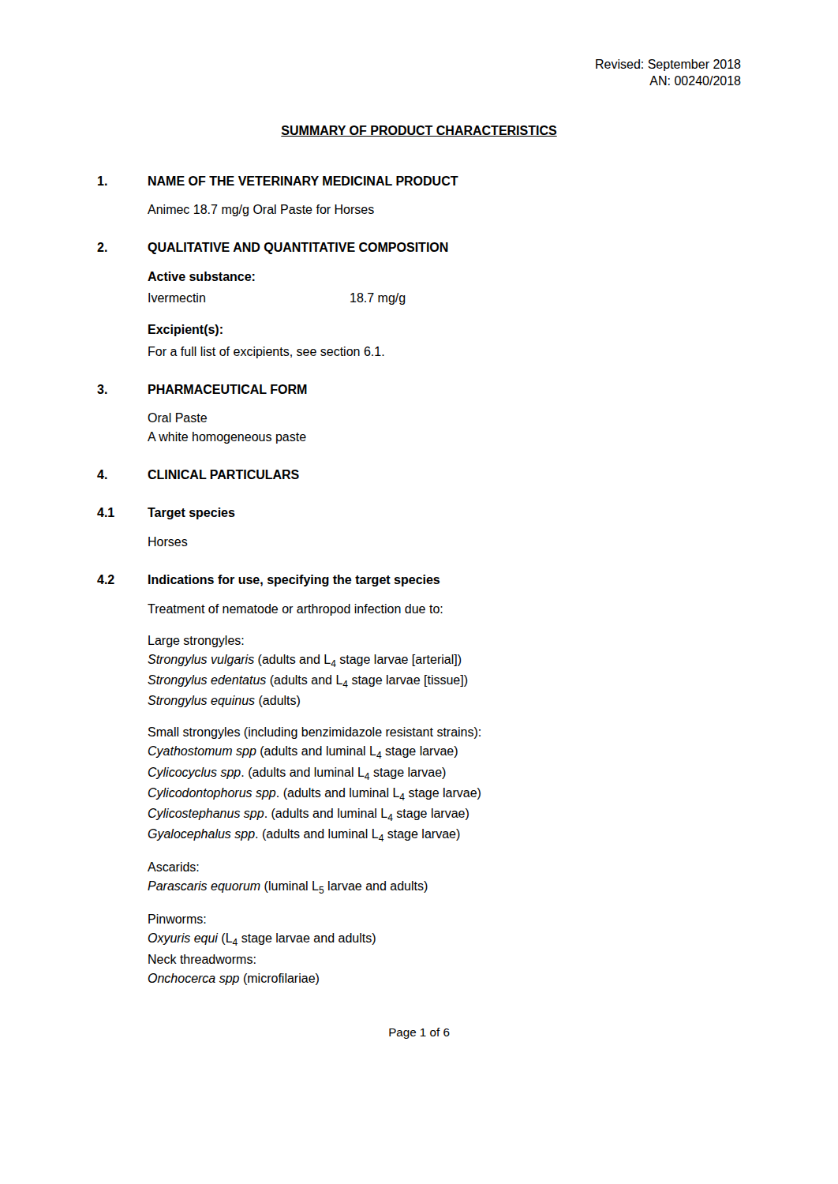Revised: September 2018
AN: 00240/2018
SUMMARY OF PRODUCT CHARACTERISTICS
1. NAME OF THE VETERINARY MEDICINAL PRODUCT
Animec 18.7 mg/g Oral Paste for Horses
2. QUALITATIVE AND QUANTITATIVE COMPOSITION
Active substance:
Ivermectin 18.7 mg/g
Excipient(s):
For a full list of excipients, see section 6.1.
3. PHARMACEUTICAL FORM
Oral Paste
A white homogeneous paste
4. CLINICAL PARTICULARS
4.1 Target species
Horses
4.2 Indications for use, specifying the target species
Treatment of nematode or arthropod infection due to:
Large strongyles:
Strongylus vulgaris (adults and L4 stage larvae [arterial])
Strongylus edentatus (adults and L4 stage larvae [tissue])
Strongylus equinus (adults)
Small strongyles (including benzimidazole resistant strains):
Cyathostomum spp (adults and luminal L4 stage larvae)
Cylicocyclus spp. (adults and luminal L4 stage larvae)
Cylicodontophorus spp. (adults and luminal L4 stage larvae)
Cylicostephanus spp. (adults and luminal L4 stage larvae)
Gyalocephalus spp. (adults and luminal L4 stage larvae)
Ascarids:
Parascaris equorum (luminal L5 larvae and adults)
Pinworms:
Oxyuris equi (L4 stage larvae and adults)
Neck threadworms:
Onchocerca spp (microfilariae)
Page 1 of 6